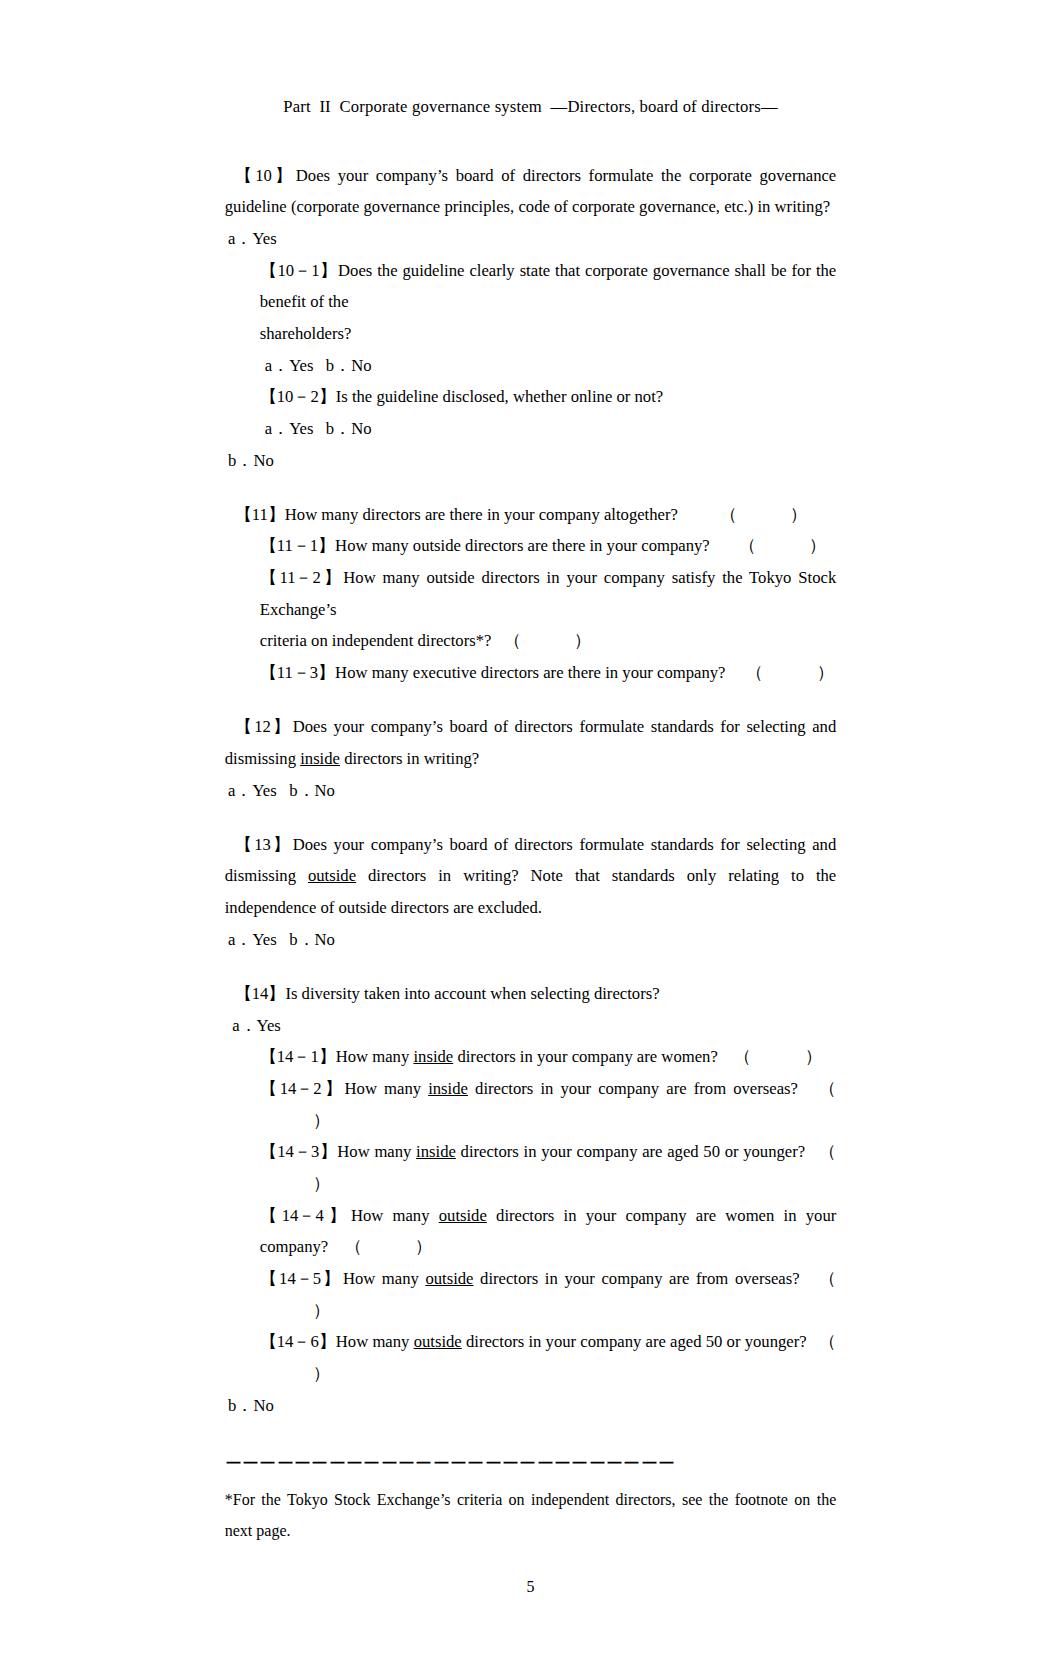Part II Corporate governance system —Directors, board of directors—
【10】Does your company’s board of directors formulate the corporate governance guideline (corporate governance principles, code of corporate governance, etc.) in writing?
a．Yes
【10－1】Does the guideline clearly state that corporate governance shall be for the benefit of the
shareholders?
a．Yes b．No
【10－2】Is the guideline disclosed, whether online or not?
a．Yes b．No
b．No
【11】How many directors are there in your company altogether? （ ）
【11－1】How many outside directors are there in your company? （ ）
【11－2】How many outside directors in your company satisfy the Tokyo Stock Exchange’s
criteria on independent directors*? （ ）
【11－3】How many executive directors are there in your company? （ ）
【12】Does your company’s board of directors formulate standards for selecting and dismissing inside directors in writing?
a．Yes b．No
【13】Does your company’s board of directors formulate standards for selecting and dismissing outside directors in writing? Note that standards only relating to the independence of outside directors are excluded.
a．Yes b．No
【14】Is diversity taken into account when selecting directors?
a．Yes
【14－1】How many inside directors in your company are women? （ ）
【14－2】How many inside directors in your company are from overseas? （ ）
【14－3】How many inside directors in your company are aged 50 or younger? （ ）
【14－4】How many outside directors in your company are women in your company? （ ）
【14－5】How many outside directors in your company are from overseas? （ ）
【14－6】How many outside directors in your company are aged 50 or younger? （ ）
b．No
ーーーーーーーーーーーーーーーーーーーーーーーーーー
*For the Tokyo Stock Exchange’s criteria on independent directors, see the footnote on the next page.
5